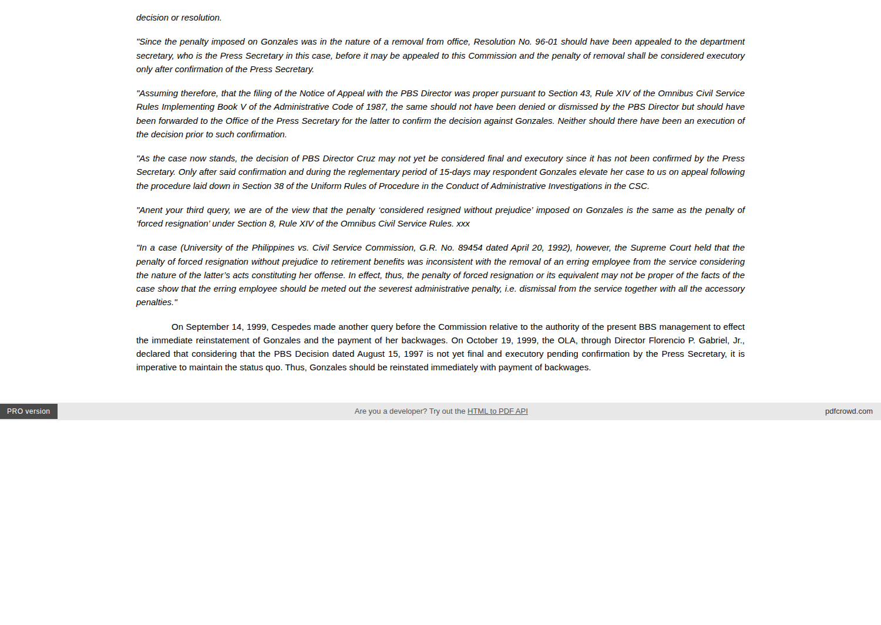decision or resolution.
"Since the penalty imposed on Gonzales was in the nature of a removal from office, Resolution No. 96-01 should have been appealed to the department secretary, who is the Press Secretary in this case, before it may be appealed to this Commission and the penalty of removal shall be considered executory only after confirmation of the Press Secretary.
"Assuming therefore, that the filing of the Notice of Appeal with the PBS Director was proper pursuant to Section 43, Rule XIV of the Omnibus Civil Service Rules Implementing Book V of the Administrative Code of 1987, the same should not have been denied or dismissed by the PBS Director but should have been forwarded to the Office of the Press Secretary for the latter to confirm the decision against Gonzales. Neither should there have been an execution of the decision prior to such confirmation.
"As the case now stands, the decision of PBS Director Cruz may not yet be considered final and executory since it has not been confirmed by the Press Secretary. Only after said confirmation and during the reglementary period of 15-days may respondent Gonzales elevate her case to us on appeal following the procedure laid down in Section 38 of the Uniform Rules of Procedure in the Conduct of Administrative Investigations in the CSC.
"Anent your third query, we are of the view that the penalty ‘considered resigned without prejudice’ imposed on Gonzales is the same as the penalty of ‘forced resignation’ under Section 8, Rule XIV of the Omnibus Civil Service Rules. xxx
"In a case (University of the Philippines vs. Civil Service Commission, G.R. No. 89454 dated April 20, 1992), however, the Supreme Court held that the penalty of forced resignation without prejudice to retirement benefits was inconsistent with the removal of an erring employee from the service considering the nature of the latter’s acts constituting her offense. In effect, thus, the penalty of forced resignation or its equivalent may not be proper of the facts of the case show that the erring employee should be meted out the severest administrative penalty, i.e. dismissal from the service together with all the accessory penalties."
On September 14, 1999, Cespedes made another query before the Commission relative to the authority of the present BBS management to effect the immediate reinstatement of Gonzales and the payment of her backwages. On October 19, 1999, the OLA, through Director Florencio P. Gabriel, Jr., declared that considering that the PBS Decision dated August 15, 1997 is not yet final and executory pending confirmation by the Press Secretary, it is imperative to maintain the status quo. Thus, Gonzales should be reinstated immediately with payment of backwages.
PRO version Are you a developer? Try out the HTML to PDF API pdfcrowd.com